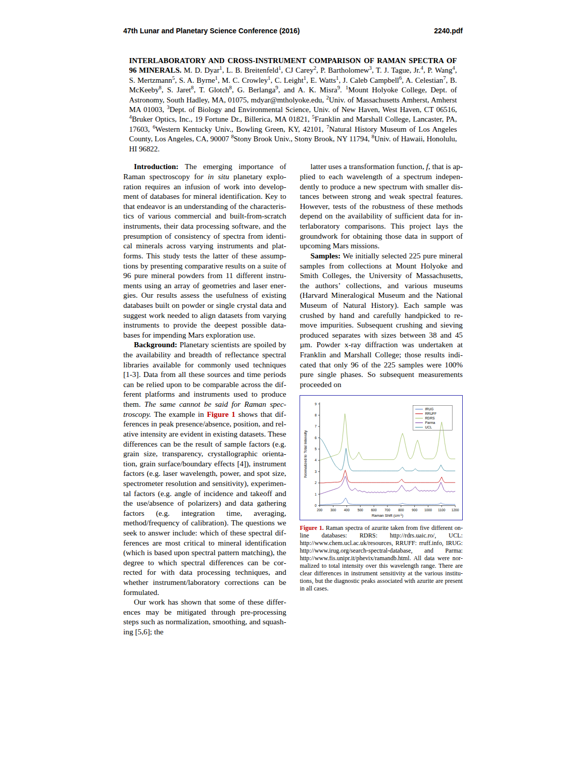47th Lunar and Planetary Science Conference (2016) 2240.pdf
INTERLABORATORY AND CROSS-INSTRUMENT COMPARISON OF RAMAN SPECTRA OF 96 MINERALS. M. D. Dyar1, L. B. Breitenfeld1, CJ Carey2, P. Bartholomew3, T. J. Tague, Jr.4, P. Wang4, S. Mertzmann5, S. A. Byrne1, M. C. Crowley1, C. Leight1, E. Watts1, J. Caleb Campbell6, A. Celestian7, B. McKeeby8, S. Jaret8, T. Glotch8, G. Berlanga9, and A. K. Misra9. 1Mount Holyoke College, Dept. of Astronomy, South Hadley, MA, 01075, mdyar@mtholyoke.edu, 2Univ. of Massachusetts Amherst, Amherst MA 01003, 3Dept. of Biology and Environmental Science, Univ. of New Haven, West Haven, CT 06516, 4Bruker Optics, Inc., 19 Fortune Dr., Billerica, MA 01821, 5Franklin and Marshall College, Lancaster, PA, 17603, 6Western Kentucky Univ., Bowling Green, KY, 42101, 7Natural History Museum of Los Angeles County, Los Angeles, CA, 90007 8Stony Brook Univ., Stony Brook, NY 11794, 8Univ. of Hawaii, Honolulu, HI 96822.
Introduction: The emerging importance of Raman spectroscopy for in situ planetary exploration requires an infusion of work into development of databases for mineral identification. Key to that endeavor is an understanding of the characteristics of various commercial and built-from-scratch instruments, their data processing software, and the presumption of consistency of spectra from identical minerals across varying instruments and platforms. This study tests the latter of these assumptions by presenting comparative results on a suite of 96 pure mineral powders from 11 different instruments using an array of geometries and laser energies. Our results assess the usefulness of existing databases built on powder or single crystal data and suggest work needed to align datasets from varying instruments to provide the deepest possible databases for impending Mars exploration use.
Background: Planetary scientists are spoiled by the availability and breadth of reflectance spectral libraries available for commonly used techniques [1-3]. Data from all these sources and time periods can be relied upon to be comparable across the different platforms and instruments used to produce them. The same cannot be said for Raman spectroscopy. The example in Figure 1 shows that differences in peak presence/absence, position, and relative intensity are evident in existing datasets. These differences can be the result of sample factors (e.g. grain size, transparency, crystallographic orientation, grain surface/boundary effects [4]), instrument factors (e.g. laser wavelength, power, and spot size, spectrometer resolution and sensitivity), experimental factors (e.g. angle of incidence and takeoff and the use/absence of polarizers) and data gathering factors (e.g. integration time, averaging, method/frequency of calibration). The questions we seek to answer include: which of these spectral differences are most critical to mineral identification (which is based upon spectral pattern matching), the degree to which spectral differences can be corrected for with data processing techniques, and whether instrument/laboratory corrections can be formulated.
Our work has shown that some of these differences may be mitigated through pre-processing steps such as normalization, smoothing, and squashing [5,6]; the
latter uses a transformation function, f, that is applied to each wavelength of a spectrum independently to produce a new spectrum with smaller distances between strong and weak spectral features. However, tests of the robustness of these methods depend on the availability of sufficient data for interlaboratory comparisons. This project lays the groundwork for obtaining those data in support of upcoming Mars missions.
Samples: We initially selected 225 pure mineral samples from collections at Mount Holyoke and Smith Colleges, the University of Massachusetts, the authors’ collections, and various museums (Harvard Mineralogical Museum and the National Museum of Natural History). Each sample was crushed by hand and carefully handpicked to remove impurities. Subsequent crushing and sieving produced separates with sizes between 38 and 45 µm. Powder x-ray diffraction was undertaken at Franklin and Marshall College; those results indicated that only 96 of the 225 samples were 100% pure single phases. So subsequent measurements proceeded on
0 1 2 3 4 5 6 7 8 9 200 300 400 500 600 700 800 900 1000 1100 1200 Raman Shift (cm-1) Normalized to Total Intensity IRUG RRUFF RDRS Parma UCL
Figure 1. Raman spectra of azurite taken from five different on-line databases: RDRS: http://rdrs.uaic.ro/, UCL: http://www.chem.ucl.ac.uk/resources, RRUFF: rruff.info, IRUG: http://www.irug.org/search-spectral-database, and Parma: http://www.fis.unipr.it/phevix/ramandb.html. All data were normalized to total intensity over this wavelength range. There are clear differences in instrument sensitivity at the various institutions, but the diagnostic peaks associated with azurite are present in all cases.